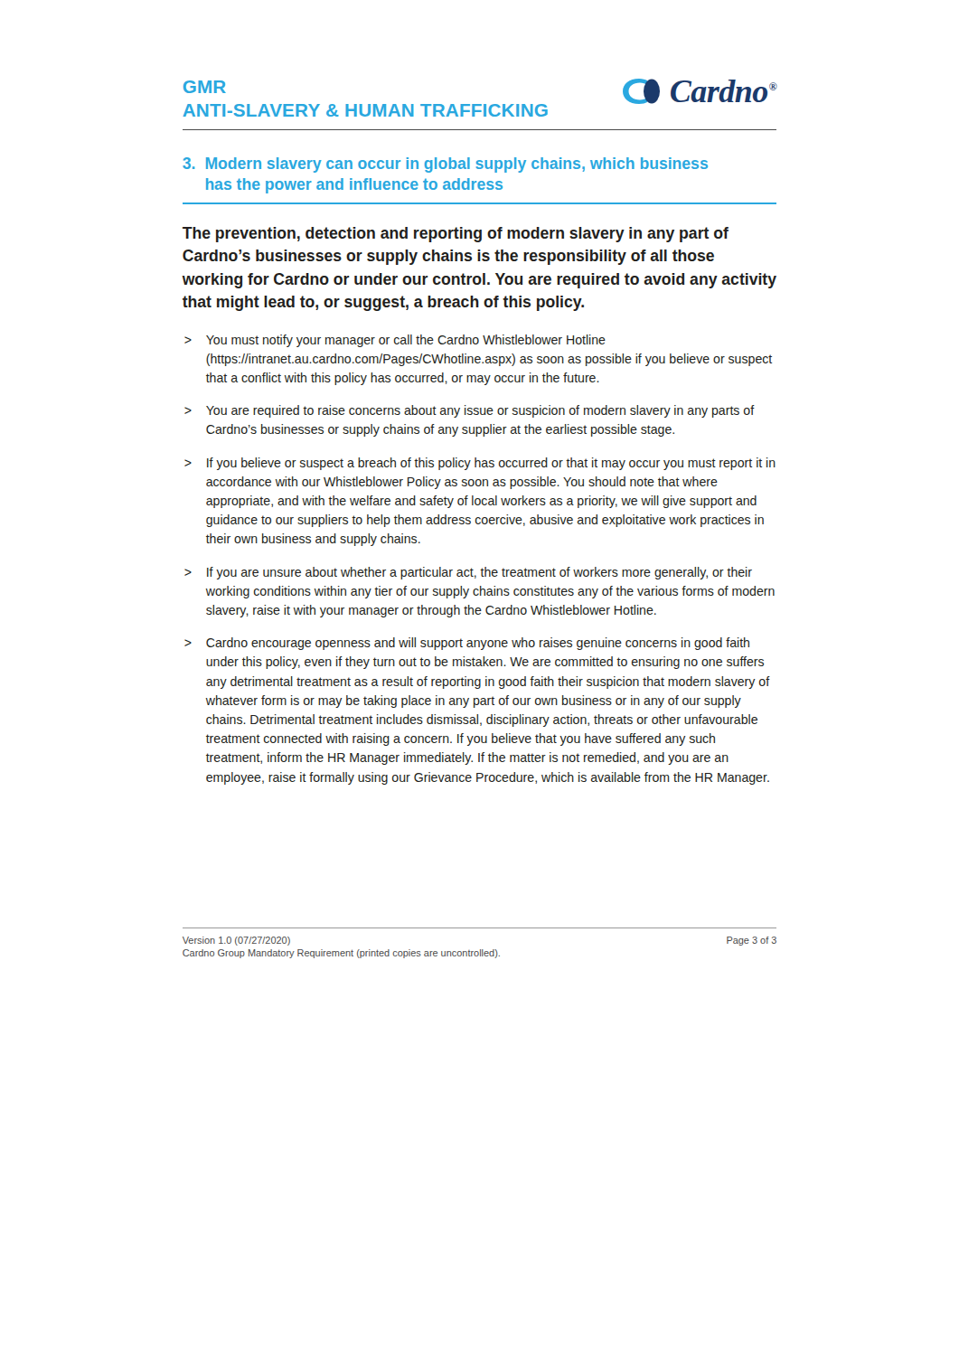GMR
ANTI-SLAVERY & HUMAN TRAFFICKING
Cardno®
3. Modern slavery can occur in global supply chains, which business has the power and influence to address
The prevention, detection and reporting of modern slavery in any part of Cardno’s businesses or supply chains is the responsibility of all those working for Cardno or under our control. You are required to avoid any activity that might lead to, or suggest, a breach of this policy.
You must notify your manager or call the Cardno Whistleblower Hotline (https://intranet.au.cardno.com/Pages/CWhotline.aspx) as soon as possible if you believe or suspect that a conflict with this policy has occurred, or may occur in the future.
You are required to raise concerns about any issue or suspicion of modern slavery in any parts of Cardno’s businesses or supply chains of any supplier at the earliest possible stage.
If you believe or suspect a breach of this policy has occurred or that it may occur you must report it in accordance with our Whistleblower Policy as soon as possible. You should note that where appropriate, and with the welfare and safety of local workers as a priority, we will give support and guidance to our suppliers to help them address coercive, abusive and exploitative work practices in their own business and supply chains.
If you are unsure about whether a particular act, the treatment of workers more generally, or their working conditions within any tier of our supply chains constitutes any of the various forms of modern slavery, raise it with your manager or through the Cardno Whistleblower Hotline.
Cardno encourage openness and will support anyone who raises genuine concerns in good faith under this policy, even if they turn out to be mistaken. We are committed to ensuring no one suffers any detrimental treatment as a result of reporting in good faith their suspicion that modern slavery of whatever form is or may be taking place in any part of our own business or in any of our supply chains. Detrimental treatment includes dismissal, disciplinary action, threats or other unfavourable treatment connected with raising a concern. If you believe that you have suffered any such treatment, inform the HR Manager immediately. If the matter is not remedied, and you are an employee, raise it formally using our Grievance Procedure, which is available from the HR Manager.
Version 1.0 (07/27/2020)
Cardno Group Mandatory Requirement (printed copies are uncontrolled).
Page 3 of 3